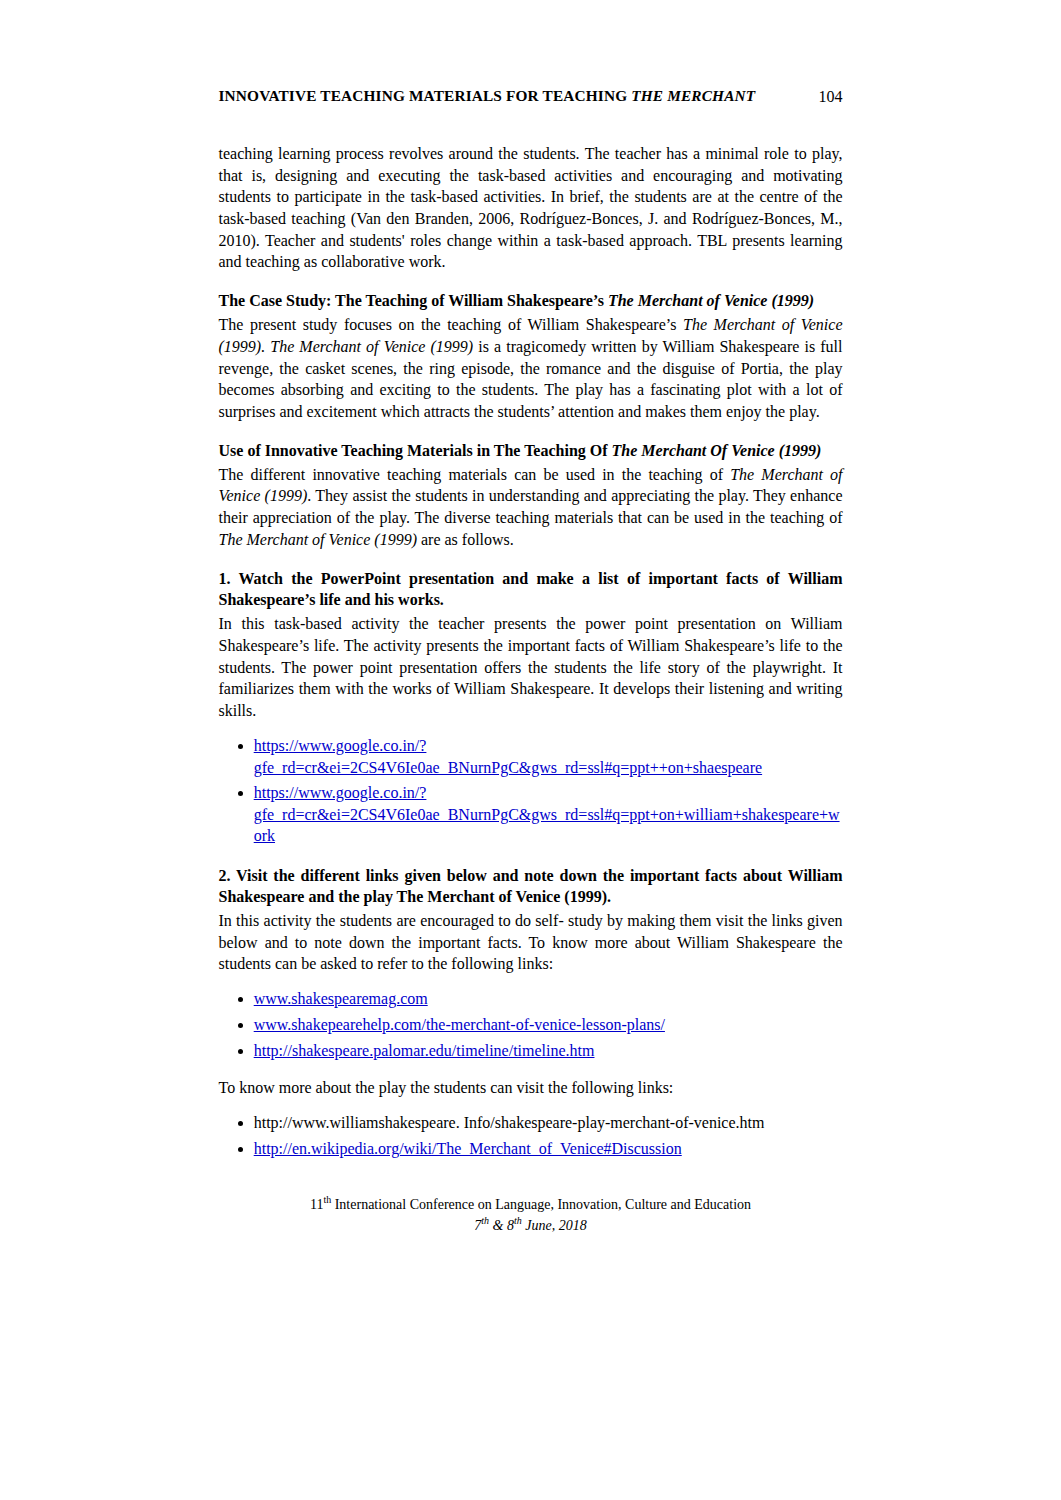INNOVATIVE TEACHING MATERIALS FOR TEACHING THE MERCHANT
104
teaching learning process revolves around the students. The teacher has a minimal role to play, that is, designing and executing the task-based activities and encouraging and motivating students to participate in the task-based activities. In brief, the students are at the centre of the task-based teaching (Van den Branden, 2006, Rodríguez-Bonces, J. and Rodríguez-Bonces, M., 2010). Teacher and students' roles change within a task-based approach. TBL presents learning and teaching as collaborative work.
The Case Study: The Teaching of William Shakespeare’s The Merchant of Venice (1999)
The present study focuses on the teaching of William Shakespeare’s The Merchant of Venice (1999). The Merchant of Venice (1999) is a tragicomedy written by William Shakespeare is full revenge, the casket scenes, the ring episode, the romance and the disguise of Portia, the play becomes absorbing and exciting to the students. The play has a fascinating plot with a lot of surprises and excitement which attracts the students’ attention and makes them enjoy the play.
Use of Innovative Teaching Materials in The Teaching Of The Merchant Of Venice (1999)
The different innovative teaching materials can be used in the teaching of The Merchant of Venice (1999). They assist the students in understanding and appreciating the play. They enhance their appreciation of the play. The diverse teaching materials that can be used in the teaching of The Merchant of Venice (1999) are as follows.
1. Watch the PowerPoint presentation and make a list of important facts of William Shakespeare’s life and his works.
In this task-based activity the teacher presents the power point presentation on William Shakespeare’s life. The activity presents the important facts of William Shakespeare’s life to the students. The power point presentation offers the students the life story of the playwright. It familiarizes them with the works of William Shakespeare. It develops their listening and writing skills.
https://www.google.co.in/?gfe_rd=cr&ei=2CS4V6Ie0ae_BNurnPgC&gws_rd=ssl#q=ppt++on+shaespeare
https://www.google.co.in/?gfe_rd=cr&ei=2CS4V6Ie0ae_BNurnPgC&gws_rd=ssl#q=ppt+on+william+shakespeare+work
2. Visit the different links given below and note down the important facts about William Shakespeare and the play The Merchant of Venice (1999).
In this activity the students are encouraged to do self- study by making them visit the links given below and to note down the important facts. To know more about William Shakespeare the students can be asked to refer to the following links:
www.shakespearemag.com
www.shakepearehelp.com/the-merchant-of-venice-lesson-plans/
http://shakespeare.palomar.edu/timeline/timeline.htm
To know more about the play the students can visit the following links:
http://www.williamshakespeare. Info/shakespeare-play-merchant-of-venice.htm
http://en.wikipedia.org/wiki/The_Merchant_of_Venice#Discussion
11th International Conference on Language, Innovation, Culture and Education
7th & 8th June, 2018